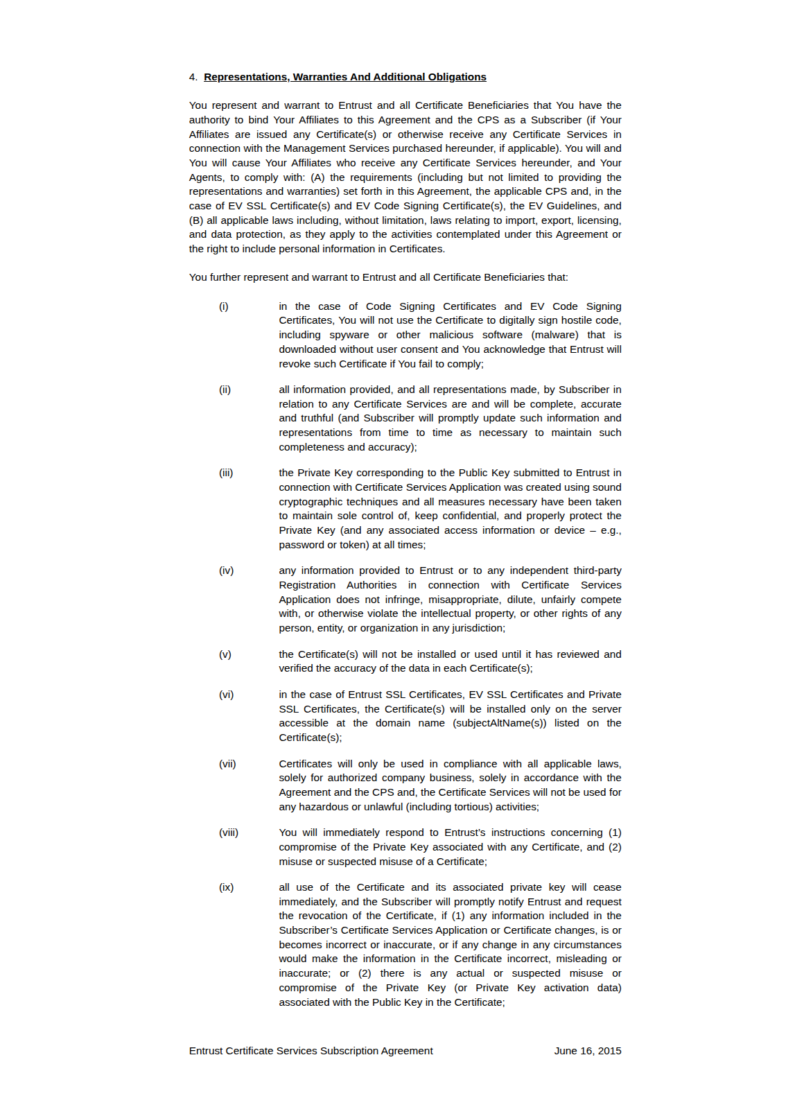4. Representations, Warranties And Additional Obligations
You represent and warrant to Entrust and all Certificate Beneficiaries that You have the authority to bind Your Affiliates to this Agreement and the CPS as a Subscriber (if Your Affiliates are issued any Certificate(s) or otherwise receive any Certificate Services in connection with the Management Services purchased hereunder, if applicable). You will and You will cause Your Affiliates who receive any Certificate Services hereunder, and Your Agents, to comply with: (A) the requirements (including but not limited to providing the representations and warranties) set forth in this Agreement, the applicable CPS and, in the case of EV SSL Certificate(s) and EV Code Signing Certificate(s), the EV Guidelines, and (B) all applicable laws including, without limitation, laws relating to import, export, licensing, and data protection, as they apply to the activities contemplated under this Agreement or the right to include personal information in Certificates.
You further represent and warrant to Entrust and all Certificate Beneficiaries that:
(i) in the case of Code Signing Certificates and EV Code Signing Certificates, You will not use the Certificate to digitally sign hostile code, including spyware or other malicious software (malware) that is downloaded without user consent and You acknowledge that Entrust will revoke such Certificate if You fail to comply;
(ii) all information provided, and all representations made, by Subscriber in relation to any Certificate Services are and will be complete, accurate and truthful (and Subscriber will promptly update such information and representations from time to time as necessary to maintain such completeness and accuracy);
(iii) the Private Key corresponding to the Public Key submitted to Entrust in connection with Certificate Services Application was created using sound cryptographic techniques and all measures necessary have been taken to maintain sole control of, keep confidential, and properly protect the Private Key (and any associated access information or device – e.g., password or token) at all times;
(iv) any information provided to Entrust or to any independent third-party Registration Authorities in connection with Certificate Services Application does not infringe, misappropriate, dilute, unfairly compete with, or otherwise violate the intellectual property, or other rights of any person, entity, or organization in any jurisdiction;
(v) the Certificate(s) will not be installed or used until it has reviewed and verified the accuracy of the data in each Certificate(s);
(vi) in the case of Entrust SSL Certificates, EV SSL Certificates and Private SSL Certificates, the Certificate(s) will be installed only on the server accessible at the domain name (subjectAltName(s)) listed on the Certificate(s);
(vii) Certificates will only be used in compliance with all applicable laws, solely for authorized company business, solely in accordance with the Agreement and the CPS and, the Certificate Services will not be used for any hazardous or unlawful (including tortious) activities;
(viii) You will immediately respond to Entrust’s instructions concerning (1) compromise of the Private Key associated with any Certificate, and (2) misuse or suspected misuse of a Certificate;
(ix) all use of the Certificate and its associated private key will cease immediately, and the Subscriber will promptly notify Entrust and request the revocation of the Certificate, if (1) any information included in the Subscriber’s Certificate Services Application or Certificate changes, is or becomes incorrect or inaccurate, or if any change in any circumstances would make the information in the Certificate incorrect, misleading or inaccurate; or (2) there is any actual or suspected misuse or compromise of the Private Key (or Private Key activation data) associated with the Public Key in the Certificate;
Entrust Certificate Services Subscription Agreement
June 16, 2015